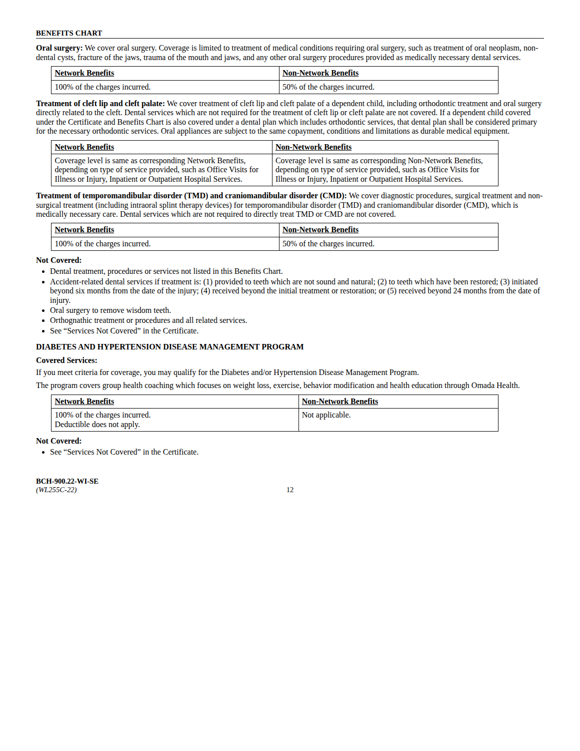BENEFITS CHART
Oral surgery: We cover oral surgery. Coverage is limited to treatment of medical conditions requiring oral surgery, such as treatment of oral neoplasm, non-dental cysts, fracture of the jaws, trauma of the mouth and jaws, and any other oral surgery procedures provided as medically necessary dental services.
| Network Benefits | Non-Network Benefits |
| --- | --- |
| 100% of the charges incurred. | 50% of the charges incurred. |
Treatment of cleft lip and cleft palate: We cover treatment of cleft lip and cleft palate of a dependent child, including orthodontic treatment and oral surgery directly related to the cleft. Dental services which are not required for the treatment of cleft lip or cleft palate are not covered. If a dependent child covered under the Certificate and Benefits Chart is also covered under a dental plan which includes orthodontic services, that dental plan shall be considered primary for the necessary orthodontic services. Oral appliances are subject to the same copayment, conditions and limitations as durable medical equipment.
| Network Benefits | Non-Network Benefits |
| --- | --- |
| Coverage level is same as corresponding Network Benefits, depending on type of service provided, such as Office Visits for Illness or Injury, Inpatient or Outpatient Hospital Services. | Coverage level is same as corresponding Non-Network Benefits, depending on type of service provided, such as Office Visits for Illness or Injury, Inpatient or Outpatient Hospital Services. |
Treatment of temporomandibular disorder (TMD) and craniomandibular disorder (CMD): We cover diagnostic procedures, surgical treatment and non-surgical treatment (including intraoral splint therapy devices) for temporomandibular disorder (TMD) and craniomandibular disorder (CMD), which is medically necessary care. Dental services which are not required to directly treat TMD or CMD are not covered.
| Network Benefits | Non-Network Benefits |
| --- | --- |
| 100% of the charges incurred. | 50% of the charges incurred. |
Not Covered:
Dental treatment, procedures or services not listed in this Benefits Chart.
Accident-related dental services if treatment is: (1) provided to teeth which are not sound and natural; (2) to teeth which have been restored; (3) initiated beyond six months from the date of the injury; (4) received beyond the initial treatment or restoration; or (5) received beyond 24 months from the date of injury.
Oral surgery to remove wisdom teeth.
Orthognathic treatment or procedures and all related services.
See “Services Not Covered” in the Certificate.
DIABETES AND HYPERTENSION DISEASE MANAGEMENT PROGRAM
Covered Services:
If you meet criteria for coverage, you may qualify for the Diabetes and/or Hypertension Disease Management Program.
The program covers group health coaching which focuses on weight loss, exercise, behavior modification and health education through Omada Health.
| Network Benefits | Non-Network Benefits |
| --- | --- |
| 100% of the charges incurred. Deductible does not apply. | Not applicable. |
Not Covered:
See “Services Not Covered” in the Certificate.
BCH-900.22-WI-SE
(WL255C-22)
12